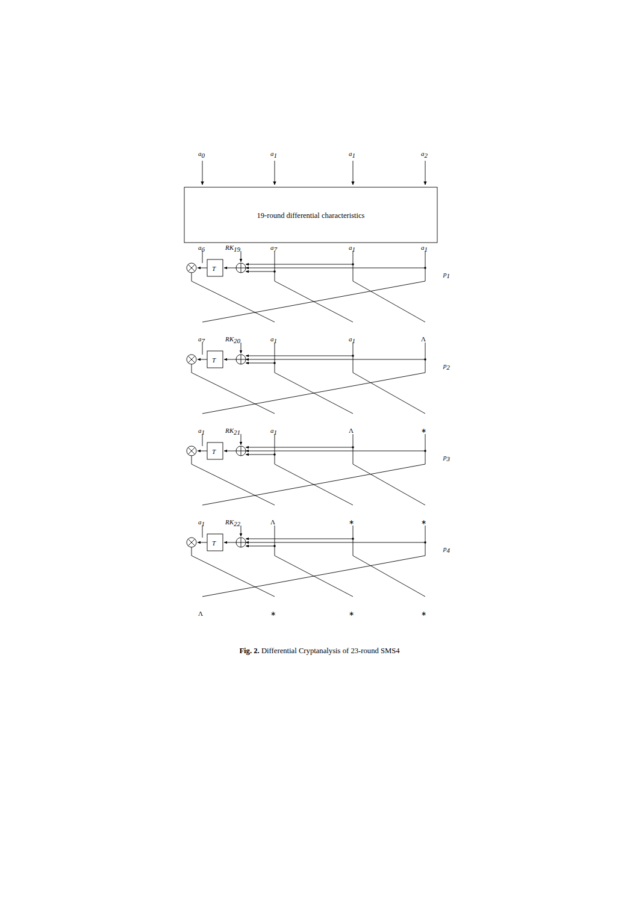a0 a1 a1 a2 19-round differential characteristics a6 a7 a1 a1 RK19 p1 a7 a1 a1 Λ RK20 p2 a1 a1 Λ ∗ RK21 p3 a1 Λ ∗ ∗ RK22 p4 Λ ∗ ∗ ∗ T T T T
Fig. 2. Differential Cryptanalysis of 23-round SMS4